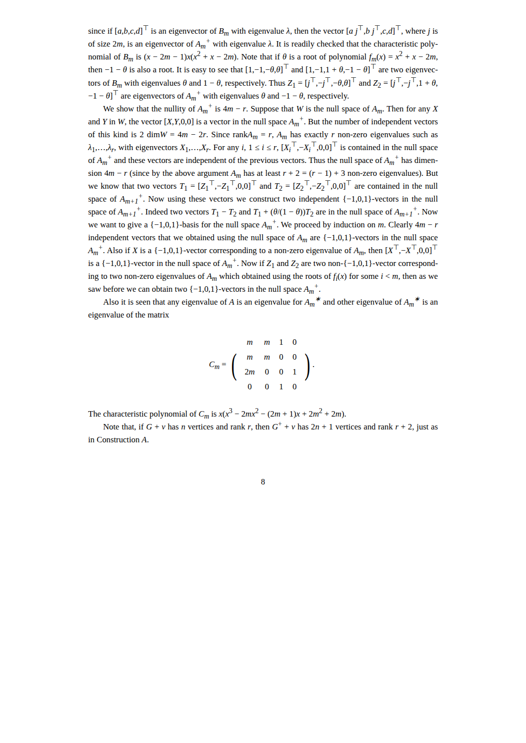since if [a,b,c,d]⊤ is an eigenvector of Bm with eigenvalue λ, then the vector [a j⊤,b j⊤,c,d]⊤, where j is of size 2m, is an eigenvector of Am+ with eigenvalue λ. It is readily checked that the characteristic polynomial of Bm is (x − 2m − 1)x(x2 + x − 2m). Note that if θ is a root of polynomial fm(x) = x2 + x − 2m, then −1 − θ is also a root. It is easy to see that [1,−1,−θ,θ]⊤ and [1,−1,1 + θ,−1 − θ]⊤ are two eigenvectors of Bm with eigenvalues θ and 1 − θ, respectively. Thus Z1 = [j⊤,−j⊤,−θ,θ]⊤ and Z2 = [j⊤,−j⊤,1 + θ,−1 − θ]⊤ are eigenvectors of Am+ with eigenvalues θ and −1 − θ, respectively.
We show that the nullity of Am+ is 4m − r. Suppose that W is the null space of Am. Then for any X and Y in W, the vector [X,Y,0,0] is a vector in the null space Am+. But the number of independent vectors of this kind is 2 dimW = 4m − 2r. Since rankAm = r, Am has exactly r non-zero eigenvalues such as λ1,…,λr, with eigenvectors X1,…,Xr. For any i, 1 ≤ i ≤ r, [Xi⊤,−Xi⊤,0,0]⊤ is contained in the null space of Am+ and these vectors are independent of the previous vectors. Thus the null space of Am+ has dimension 4m − r (since by the above argument Am has at least r + 2 = (r − 1) + 3 non-zero eigenvalues). But we know that two vectors T1 = [Z1⊤,−Z1⊤,0,0]⊤ and T2 = [Z2⊤,−Z2⊤,0,0]⊤ are contained in the null space of Am+1+. Now using these vectors we construct two independent {−1,0,1}-vectors in the null space of Am+1+. Indeed two vectors T1 − T2 and T1 + (θ/(1 − θ))T2 are in the null space of Am+1+. Now we want to give a {−1,0,1}-basis for the null space Am+. We proceed by induction on m. Clearly 4m − r independent vectors that we obtained using the null space of Am are {−1,0,1}-vectors in the null space Am+. Also if X is a {−1,0,1}-vector corresponding to a non-zero eigenvalue of Am, then [X⊤,−X⊤,0,0]⊤ is a {−1,0,1}-vector in the null space of Am+. Now if Z1 and Z2 are two non-{−1,0,1}-vector corresponding to two non-zero eigenvalues of Am which obtained using the roots of fi(x) for some i < m, then as we saw before we can obtain two {−1,0,1}-vectors in the null space Am+.
Also it is seen that any eigenvalue of A is an eigenvalue for Am∗ and other eigenvalue of Am∗ is an eigenvalue of the matrix
Cm =(
| m | m | 1 | 0 |
| m | m | 0 | 0 |
| 2 m | 0 | 0 | 1 |
| 0 | 0 | 1 | 0 |
).
The characteristic polynomial of Cm is x(x3 − 2mx2 − (2m + 1)x + 2m2 + 2m).
Note that, if G + v has n vertices and rank r, then G+ + v has 2n + 1 vertices and rank r + 2, just as in Construction A.
8